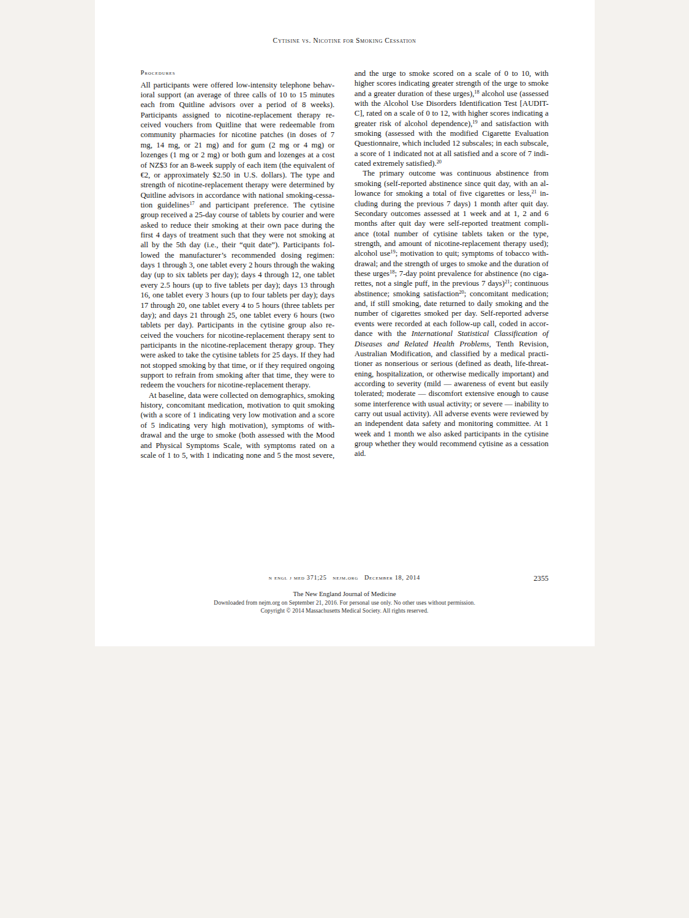Cytisine vs. Nicotine for Smoking Cessation
Procedures
All participants were offered low-intensity telephone behavioral support (an average of three calls of 10 to 15 minutes each from Quitline advisors over a period of 8 weeks). Participants assigned to nicotine-replacement therapy received vouchers from Quitline that were redeemable from community pharmacies for nicotine patches (in doses of 7 mg, 14 mg, or 21 mg) and for gum (2 mg or 4 mg) or lozenges (1 mg or 2 mg) or both gum and lozenges at a cost of NZ$3 for an 8-week supply of each item (the equivalent of €2, or approximately $2.50 in U.S. dollars). The type and strength of nicotine-replacement therapy were determined by Quitline advisors in accordance with national smoking-cessation guidelines17 and participant preference. The cytisine group received a 25-day course of tablets by courier and were asked to reduce their smoking at their own pace during the first 4 days of treatment such that they were not smoking at all by the 5th day (i.e., their “quit date”). Participants followed the manufacturer’s recommended dosing regimen: days 1 through 3, one tablet every 2 hours through the waking day (up to six tablets per day); days 4 through 12, one tablet every 2.5 hours (up to five tablets per day); days 13 through 16, one tablet every 3 hours (up to four tablets per day); days 17 through 20, one tablet every 4 to 5 hours (three tablets per day); and days 21 through 25, one tablet every 6 hours (two tablets per day). Participants in the cytisine group also received the vouchers for nicotine-replacement therapy sent to participants in the nicotine-replacement therapy group. They were asked to take the cytisine tablets for 25 days. If they had not stopped smoking by that time, or if they required ongoing support to refrain from smoking after that time, they were to redeem the vouchers for nicotine-replacement therapy.
At baseline, data were collected on demographics, smoking history, concomitant medication, motivation to quit smoking (with a score of 1 indicating very low motivation and a score of 5 indicating very high motivation), symptoms of withdrawal and the urge to smoke (both assessed with the Mood and Physical Symptoms Scale, with symptoms rated on a scale of 1 to 5, with 1 indicating none and 5 the most severe, and the urge to smoke scored on a scale of 0 to 10, with higher scores indicating greater strength of the urge to smoke and a greater duration of these urges),18 alcohol use (assessed with the Alcohol Use Disorders Identification Test [AUDIT-C], rated on a scale of 0 to 12, with higher scores indicating a greater risk of alcohol dependence),19 and satisfaction with smoking (assessed with the modified Cigarette Evaluation Questionnaire, which included 12 subscales; in each subscale, a score of 1 indicated not at all satisfied and a score of 7 indicated extremely satisfied).20
The primary outcome was continuous abstinence from smoking (self-reported abstinence since quit day, with an allowance for smoking a total of five cigarettes or less,21 including during the previous 7 days) 1 month after quit day. Secondary outcomes assessed at 1 week and at 1, 2 and 6 months after quit day were self-reported treatment compliance (total number of cytisine tablets taken or the type, strength, and amount of nicotine-replacement therapy used); alcohol use19; motivation to quit; symptoms of tobacco withdrawal; and the strength of urges to smoke and the duration of these urges18; 7-day point prevalence for abstinence (no cigarettes, not a single puff, in the previous 7 days)21; continuous abstinence; smoking satisfaction20; concomitant medication; and, if still smoking, date returned to daily smoking and the number of cigarettes smoked per day. Self-reported adverse events were recorded at each follow-up call, coded in accordance with the International Statistical Classification of Diseases and Related Health Problems, Tenth Revision, Australian Modification, and classified by a medical practitioner as nonserious or serious (defined as death, life-threatening, hospitalization, or otherwise medically important) and according to severity (mild — awareness of event but easily tolerated; moderate — discomfort extensive enough to cause some interference with usual activity; or severe — inability to carry out usual activity). All adverse events were reviewed by an independent data safety and monitoring committee. At 1 week and 1 month we also asked participants in the cytisine group whether they would recommend cytisine as a cessation aid.
n engl j med 371;25 nejm.org December 18, 2014 2355
The New England Journal of Medicine
Downloaded from nejm.org on September 21, 2016. For personal use only. No other uses without permission.
Copyright © 2014 Massachusetts Medical Society. All rights reserved.